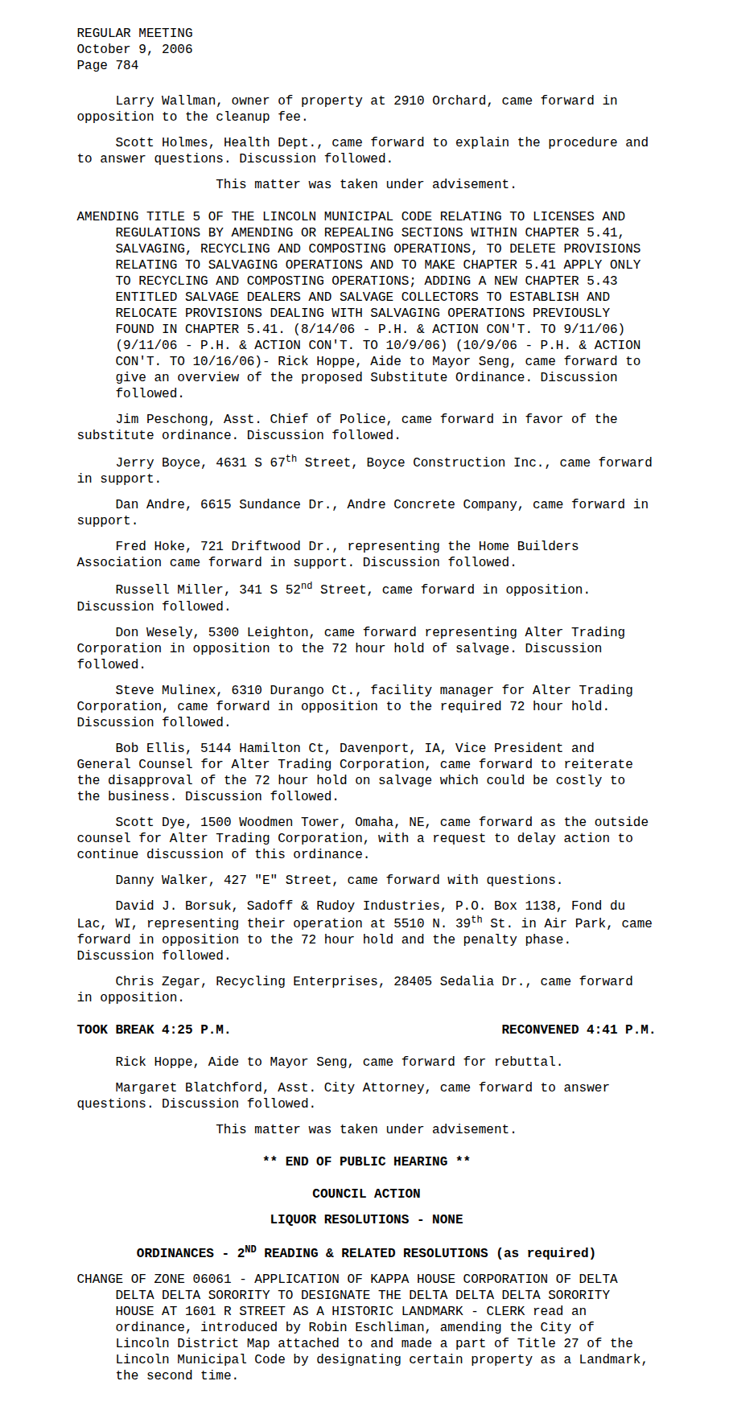REGULAR MEETING
October 9, 2006
Page 784
Larry Wallman, owner of property at 2910 Orchard, came forward in opposition to the cleanup fee.
Scott Holmes, Health Dept., came forward to explain the procedure and to answer questions. Discussion followed.
This matter was taken under advisement.
AMENDING TITLE 5 OF THE LINCOLN MUNICIPAL CODE RELATING TO LICENSES AND REGULATIONS BY AMENDING OR REPEALING SECTIONS WITHIN CHAPTER 5.41, SALVAGING, RECYCLING AND COMPOSTING OPERATIONS, TO DELETE PROVISIONS RELATING TO SALVAGING OPERATIONS AND TO MAKE CHAPTER 5.41 APPLY ONLY TO RECYCLING AND COMPOSTING OPERATIONS; ADDING A NEW CHAPTER 5.43 ENTITLED SALVAGE DEALERS AND SALVAGE COLLECTORS TO ESTABLISH AND RELOCATE PROVISIONS DEALING WITH SALVAGING OPERATIONS PREVIOUSLY FOUND IN CHAPTER 5.41. (8/14/06 - P.H. & ACTION CON'T. TO 9/11/06) (9/11/06 - P.H. & ACTION CON'T. TO 10/9/06) (10/9/06 - P.H. & ACTION CON'T. TO 10/16/06)- Rick Hoppe, Aide to Mayor Seng, came forward to give an overview of the proposed Substitute Ordinance. Discussion followed.
Jim Peschong, Asst. Chief of Police, came forward in favor of the substitute ordinance. Discussion followed.
Jerry Boyce, 4631 S 67th Street, Boyce Construction Inc., came forward in support.
Dan Andre, 6615 Sundance Dr., Andre Concrete Company, came forward in support.
Fred Hoke, 721 Driftwood Dr., representing the Home Builders Association came forward in support. Discussion followed.
Russell Miller, 341 S 52nd Street, came forward in opposition. Discussion followed.
Don Wesely, 5300 Leighton, came forward representing Alter Trading Corporation in opposition to the 72 hour hold of salvage. Discussion followed.
Steve Mulinex, 6310 Durango Ct., facility manager for Alter Trading Corporation, came forward in opposition to the required 72 hour hold. Discussion followed.
Bob Ellis, 5144 Hamilton Ct, Davenport, IA, Vice President and General Counsel for Alter Trading Corporation, came forward to reiterate the disapproval of the 72 hour hold on salvage which could be costly to the business. Discussion followed.
Scott Dye, 1500 Woodmen Tower, Omaha, NE, came forward as the outside counsel for Alter Trading Corporation, with a request to delay action to continue discussion of this ordinance.
Danny Walker, 427 "E" Street, came forward with questions.
David J. Borsuk, Sadoff & Rudoy Industries, P.O. Box 1138, Fond du Lac, WI, representing their operation at 5510 N. 39th St. in Air Park, came forward in opposition to the 72 hour hold and the penalty phase. Discussion followed.
Chris Zegar, Recycling Enterprises, 28405 Sedalia Dr., came forward in opposition.
TOOK BREAK 4:25 P.M. RECONVENED 4:41 P.M.
Rick Hoppe, Aide to Mayor Seng, came forward for rebuttal.
Margaret Blatchford, Asst. City Attorney, came forward to answer questions. Discussion followed.
This matter was taken under advisement.
** END OF PUBLIC HEARING **
COUNCIL ACTION
LIQUOR RESOLUTIONS - NONE
ORDINANCES - 2ND READING & RELATED RESOLUTIONS (as required)
CHANGE OF ZONE 06061 - APPLICATION OF KAPPA HOUSE CORPORATION OF DELTA DELTA DELTA SORORITY TO DESIGNATE THE DELTA DELTA DELTA SORORITY HOUSE AT 1601 R STREET AS A HISTORIC LANDMARK - CLERK read an ordinance, introduced by Robin Eschliman, amending the City of Lincoln District Map attached to and made a part of Title 27 of the Lincoln Municipal Code by designating certain property as a Landmark, the second time.